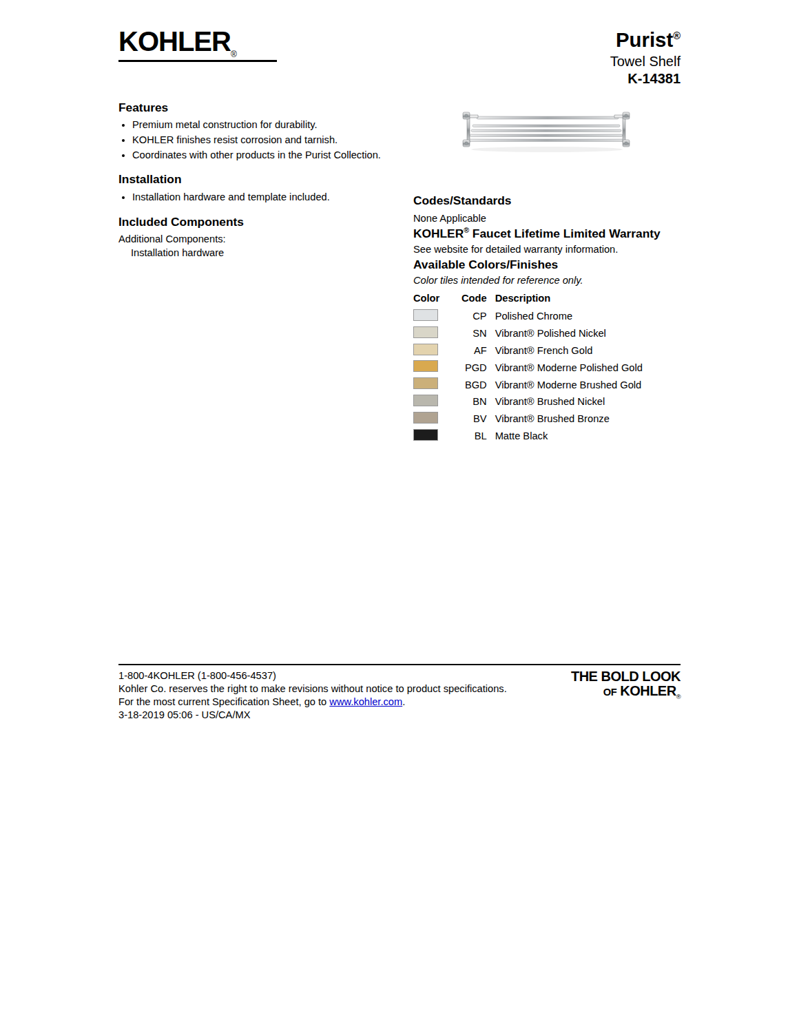KOHLER®
Purist®
Towel Shelf
K-14381
Features
Premium metal construction for durability.
KOHLER finishes resist corrosion and tarnish.
Coordinates with other products in the Purist Collection.
Installation
Installation hardware and template included.
Included Components
Additional Components: Installation hardware
Codes/Standards
None Applicable
KOHLER® Faucet Lifetime Limited Warranty
See website for detailed warranty information.
Available Colors/Finishes
Color tiles intended for reference only.
| Color | Code | Description |
| --- | --- | --- |
| | CP | Polished Chrome |
| | SN | Vibrant® Polished Nickel |
| | AF | Vibrant® French Gold |
| | PGD | Vibrant® Moderne Polished Gold |
| | BGD | Vibrant® Moderne Brushed Gold |
| | BN | Vibrant® Brushed Nickel |
| | BV | Vibrant® Brushed Bronze |
| | BL | Matte Black |
1-800-4KOHLER (1-800-456-4537)
Kohler Co. reserves the right to make revisions without notice to product specifications.
For the most current Specification Sheet, go to www.kohler.com.
3-18-2019 05:06 - US/CA/MX
THE BOLD LOOK
OF KOHLER®